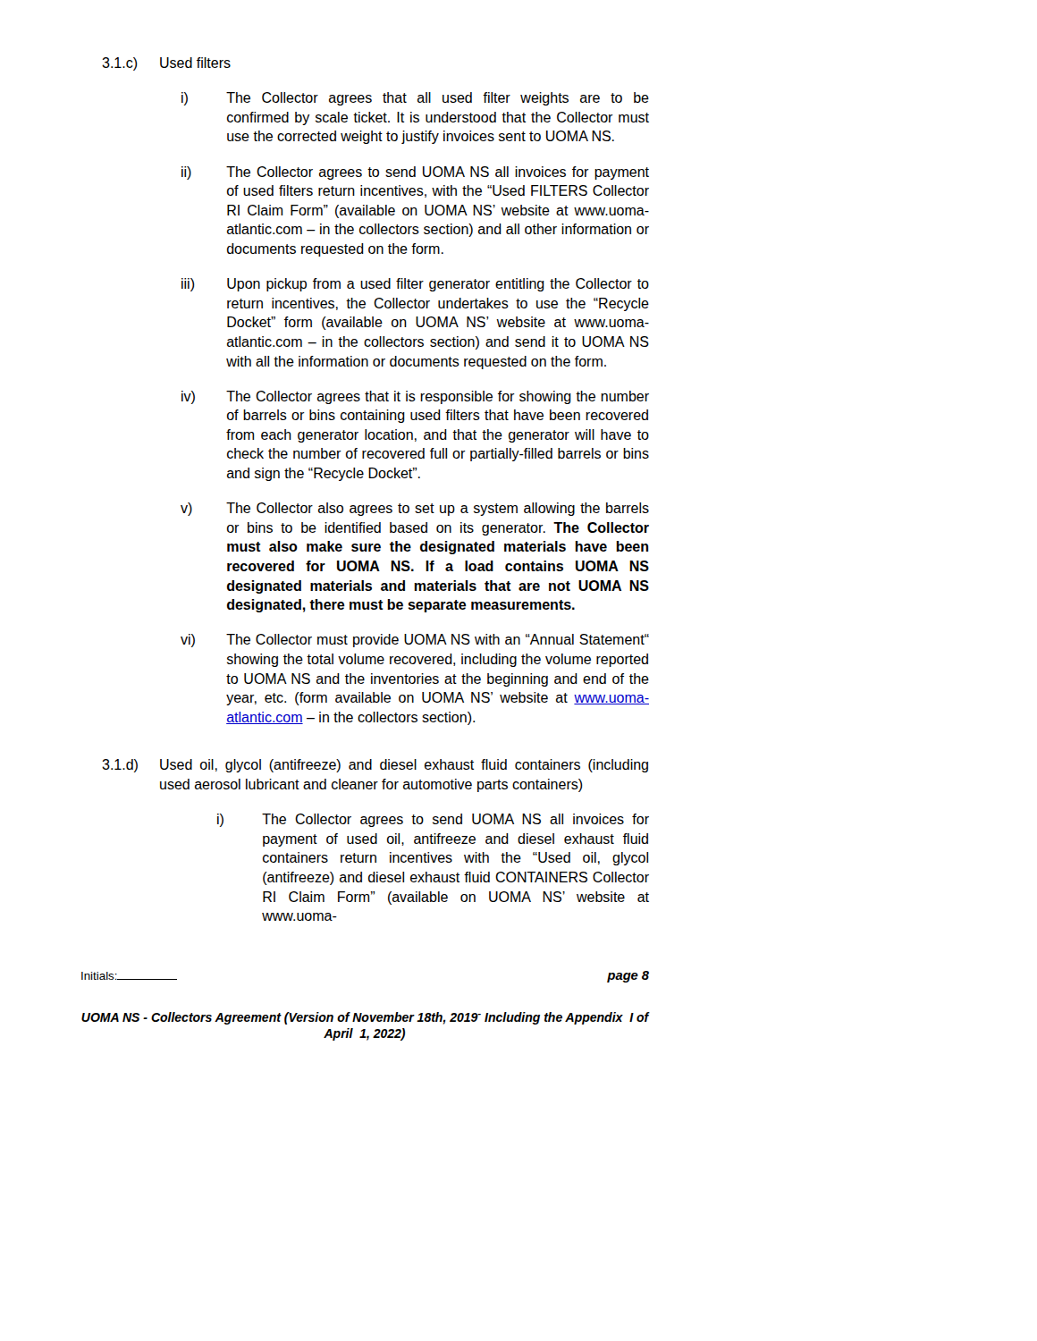3.1.c)
Used filters
i)
The Collector agrees that all used filter weights are to be confirmed by scale ticket. It is understood that the Collector must use the corrected weight to justify invoices sent to UOMA NS.
ii)
The Collector agrees to send UOMA NS all invoices for payment of used filters return incentives, with the “Used FILTERS Collector RI Claim Form” (available on UOMA NS’ website at www.uoma-atlantic.com – in the collectors section) and all other information or documents requested on the form.
iii)
Upon pickup from a used filter generator entitling the Collector to return incentives, the Collector undertakes to use the “Recycle Docket” form (available on UOMA NS’ website at www.uoma-atlantic.com – in the collectors section) and send it to UOMA NS with all the information or documents requested on the form.
iv)
The Collector agrees that it is responsible for showing the number of barrels or bins containing used filters that have been recovered from each generator location, and that the generator will have to check the number of recovered full or partially-filled barrels or bins and sign the “Recycle Docket”.
v)
The Collector also agrees to set up a system allowing the barrels or bins to be identified based on its generator. The Collector must also make sure the designated materials have been recovered for UOMA NS. If a load contains UOMA NS designated materials and materials that are not UOMA NS designated, there must be separate measurements.
vi)
The Collector must provide UOMA NS with an “Annual Statement“ showing the total volume recovered, including the volume reported to UOMA NS and the inventories at the beginning and end of the year, etc. (form available on UOMA NS’ website at www.uoma-atlantic.com – in the collectors section).
3.1.d)
Used oil, glycol (antifreeze) and diesel exhaust fluid containers (including used aerosol lubricant and cleaner for automotive parts containers)
i)
The Collector agrees to send UOMA NS all invoices for payment of used oil, antifreeze and diesel exhaust fluid containers return incentives with the “Used oil, glycol (antifreeze) and diesel exhaust fluid CONTAINERS Collector RI Claim Form” (available on UOMA NS’ website at www.uoma-
Initials: page 8
UOMA NS - Collectors Agreement (Version of November 18th, 2019- Including the Appendix I of April 1, 2022)